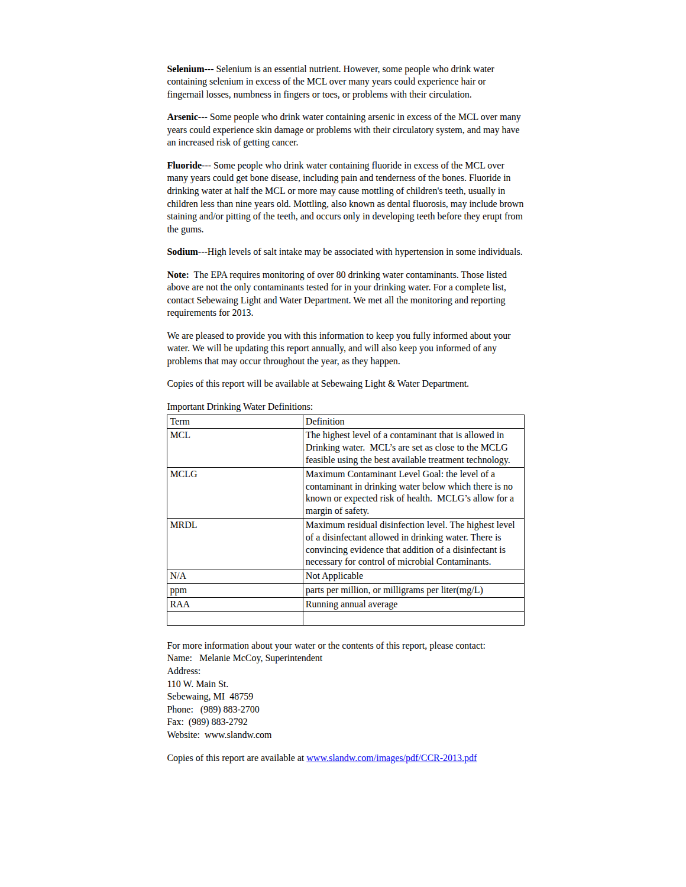Selenium--- Selenium is an essential nutrient. However, some people who drink water containing selenium in excess of the MCL over many years could experience hair or fingernail losses, numbness in fingers or toes, or problems with their circulation.
Arsenic--- Some people who drink water containing arsenic in excess of the MCL over many years could experience skin damage or problems with their circulatory system, and may have an increased risk of getting cancer.
Fluoride--- Some people who drink water containing fluoride in excess of the MCL over many years could get bone disease, including pain and tenderness of the bones. Fluoride in drinking water at half the MCL or more may cause mottling of children's teeth, usually in children less than nine years old. Mottling, also known as dental fluorosis, may include brown staining and/or pitting of the teeth, and occurs only in developing teeth before they erupt from the gums.
Sodium---High levels of salt intake may be associated with hypertension in some individuals.
Note: The EPA requires monitoring of over 80 drinking water contaminants. Those listed above are not the only contaminants tested for in your drinking water. For a complete list, contact Sebewaing Light and Water Department. We met all the monitoring and reporting requirements for 2013.
We are pleased to provide you with this information to keep you fully informed about your water. We will be updating this report annually, and will also keep you informed of any problems that may occur throughout the year, as they happen.
Copies of this report will be available at Sebewaing Light & Water Department.
Important Drinking Water Definitions:
| Term | Definition |
| MCL | The highest level of a contaminant that is allowed in Drinking water. MCL’s are set as close to the MCLG feasible using the best available treatment technology. |
| MCLG | Maximum Contaminant Level Goal: the level of a contaminant in drinking water below which there is no known or expected risk of health. MCLG’s allow for a margin of safety. |
| MRDL | Maximum residual disinfection level. The highest level of a disinfectant allowed in drinking water. There is convincing evidence that addition of a disinfectant is necessary for control of microbial Contaminants. |
| N/A | Not Applicable |
| ppm | parts per million, or milligrams per liter(mg/L) |
| RAA | Running annual average |
For more information about your water or the contents of this report, please contact:
Name: Melanie McCoy, Superintendent
Address:
110 W. Main St.
Sebewaing, MI 48759
Phone: (989) 883-2700
Fax: (989) 883-2792
Website: www.slandw.com
Copies of this report are available at www.slandw.com/images/pdf/CCR-2013.pdf